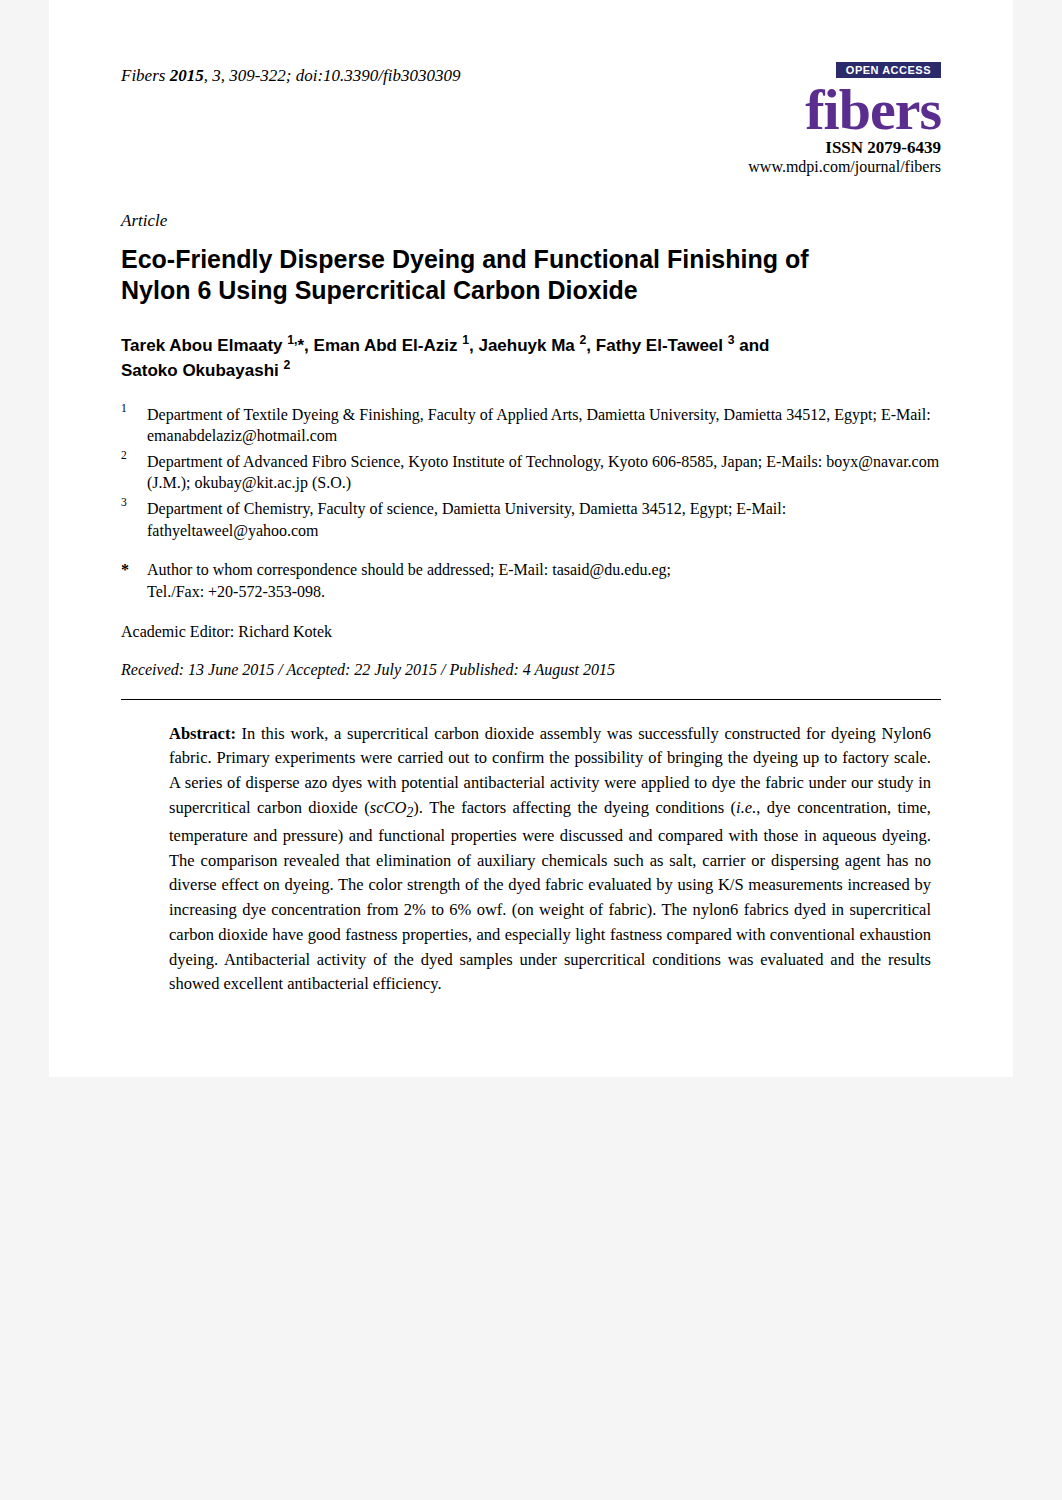Fibers 2015, 3, 309-322; doi:10.3390/fib3030309
OPEN ACCESS
fibers
ISSN 2079-6439
www.mdpi.com/journal/fibers
Article
Eco-Friendly Disperse Dyeing and Functional Finishing of
Nylon 6 Using Supercritical Carbon Dioxide
Tarek Abou Elmaaty 1,*, Eman Abd El-Aziz 1, Jaehuyk Ma 2, Fathy El-Taweel 3 and
Satoko Okubayashi 2
Department of Textile Dyeing & Finishing, Faculty of Applied Arts, Damietta University, Damietta 34512, Egypt; E-Mail: emanabdelaziz@hotmail.com
Department of Advanced Fibro Science, Kyoto Institute of Technology, Kyoto 606-8585, Japan; E-Mails: boyx@navar.com (J.M.); okubay@kit.ac.jp (S.O.)
Department of Chemistry, Faculty of science, Damietta University, Damietta 34512, Egypt; E-Mail: fathyeltaweel@yahoo.com
Author to whom correspondence should be addressed; E-Mail: tasaid@du.edu.eg;
Tel./Fax: +20-572-353-098.
Academic Editor: Richard Kotek
Received: 13 June 2015 / Accepted: 22 July 2015 / Published: 4 August 2015
Abstract: In this work, a supercritical carbon dioxide assembly was successfully constructed for dyeing Nylon6 fabric. Primary experiments were carried out to confirm the possibility of bringing the dyeing up to factory scale. A series of disperse azo dyes with potential antibacterial activity were applied to dye the fabric under our study in supercritical carbon dioxide (scCO2). The factors affecting the dyeing conditions (i.e., dye concentration, time, temperature and pressure) and functional properties were discussed and compared with those in aqueous dyeing. The comparison revealed that elimination of auxiliary chemicals such as salt, carrier or dispersing agent has no diverse effect on dyeing. The color strength of the dyed fabric evaluated by using K/S measurements increased by increasing dye concentration from 2% to 6% owf. (on weight of fabric). The nylon6 fabrics dyed in supercritical carbon dioxide have good fastness properties, and especially light fastness compared with conventional exhaustion dyeing. Antibacterial activity of the dyed samples under supercritical conditions was evaluated and the results showed excellent antibacterial efficiency.